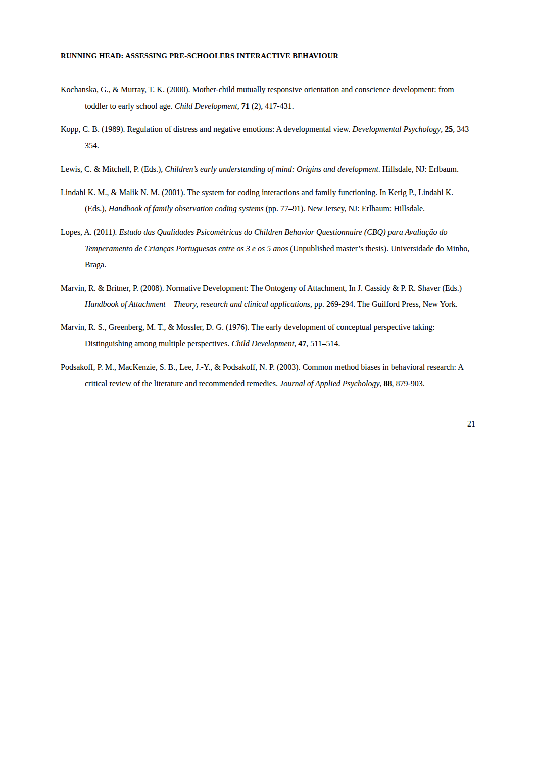Running head: Assessing Pre-Schoolers Interactive Behaviour
Kochanska, G., & Murray, T. K. (2000). Mother-child mutually responsive orientation and conscience development: from toddler to early school age. Child Development, 71 (2), 417-431.
Kopp, C. B. (1989). Regulation of distress and negative emotions: A developmental view. Developmental Psychology, 25, 343–354.
Lewis, C. & Mitchell, P. (Eds.), Children’s early understanding of mind: Origins and development. Hillsdale, NJ: Erlbaum.
Lindahl K. M., & Malik N. M. (2001). The system for coding interactions and family functioning. In Kerig P., Lindahl K. (Eds.), Handbook of family observation coding systems (pp. 77–91). New Jersey, NJ: Erlbaum: Hillsdale.
Lopes, A. (2011). Estudo das Qualidades Psicométricas do Children Behavior Questionnaire (CBQ) para Avaliação do Temperamento de Crianças Portuguesas entre os 3 e os 5 anos (Unpublished master’s thesis). Universidade do Minho, Braga.
Marvin, R. & Britner, P. (2008). Normative Development: The Ontogeny of Attachment, In J. Cassidy & P. R. Shaver (Eds.) Handbook of Attachment – Theory, research and clinical applications, pp. 269-294. The Guilford Press, New York.
Marvin, R. S., Greenberg, M. T., & Mossler, D. G. (1976). The early development of conceptual perspective taking: Distinguishing among multiple perspectives. Child Development, 47, 511–514.
Podsakoff, P. M., MacKenzie, S. B., Lee, J.-Y., & Podsakoff, N. P. (2003). Common method biases in behavioral research: A critical review of the literature and recommended remedies. Journal of Applied Psychology, 88, 879-903.
21